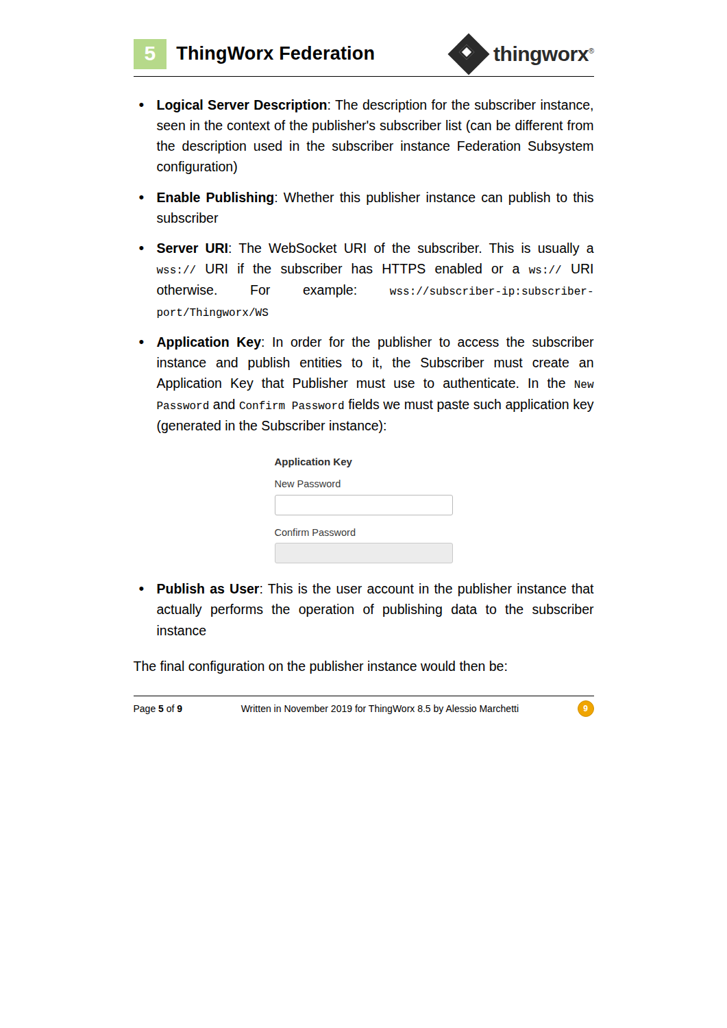5 ThingWorx Federation
thingworx®
Logical Server Description: The description for the subscriber instance, seen in the context of the publisher's subscriber list (can be different from the description used in the subscriber instance Federation Subsystem configuration)
Enable Publishing: Whether this publisher instance can publish to this subscriber
Server URI: The WebSocket URI of the subscriber. This is usually a wss:// URI if the subscriber has HTTPS enabled or a ws:// URI otherwise. For example: wss://subscriber-ip:subscriber-port/Thingworx/WS
Application Key: In order for the publisher to access the subscriber instance and publish entities to it, the Subscriber must create an Application Key that Publisher must use to authenticate. In the New Password and Confirm Password fields we must paste such application key (generated in the Subscriber instance):
Application Key
New Password
Confirm Password
Publish as User: This is the user account in the publisher instance that actually performs the operation of publishing data to the subscriber instance
The final configuration on the publisher instance would then be:
Page 5 of 9
Written in November 2019 for ThingWorx 8.5 by Alessio Marchetti
9